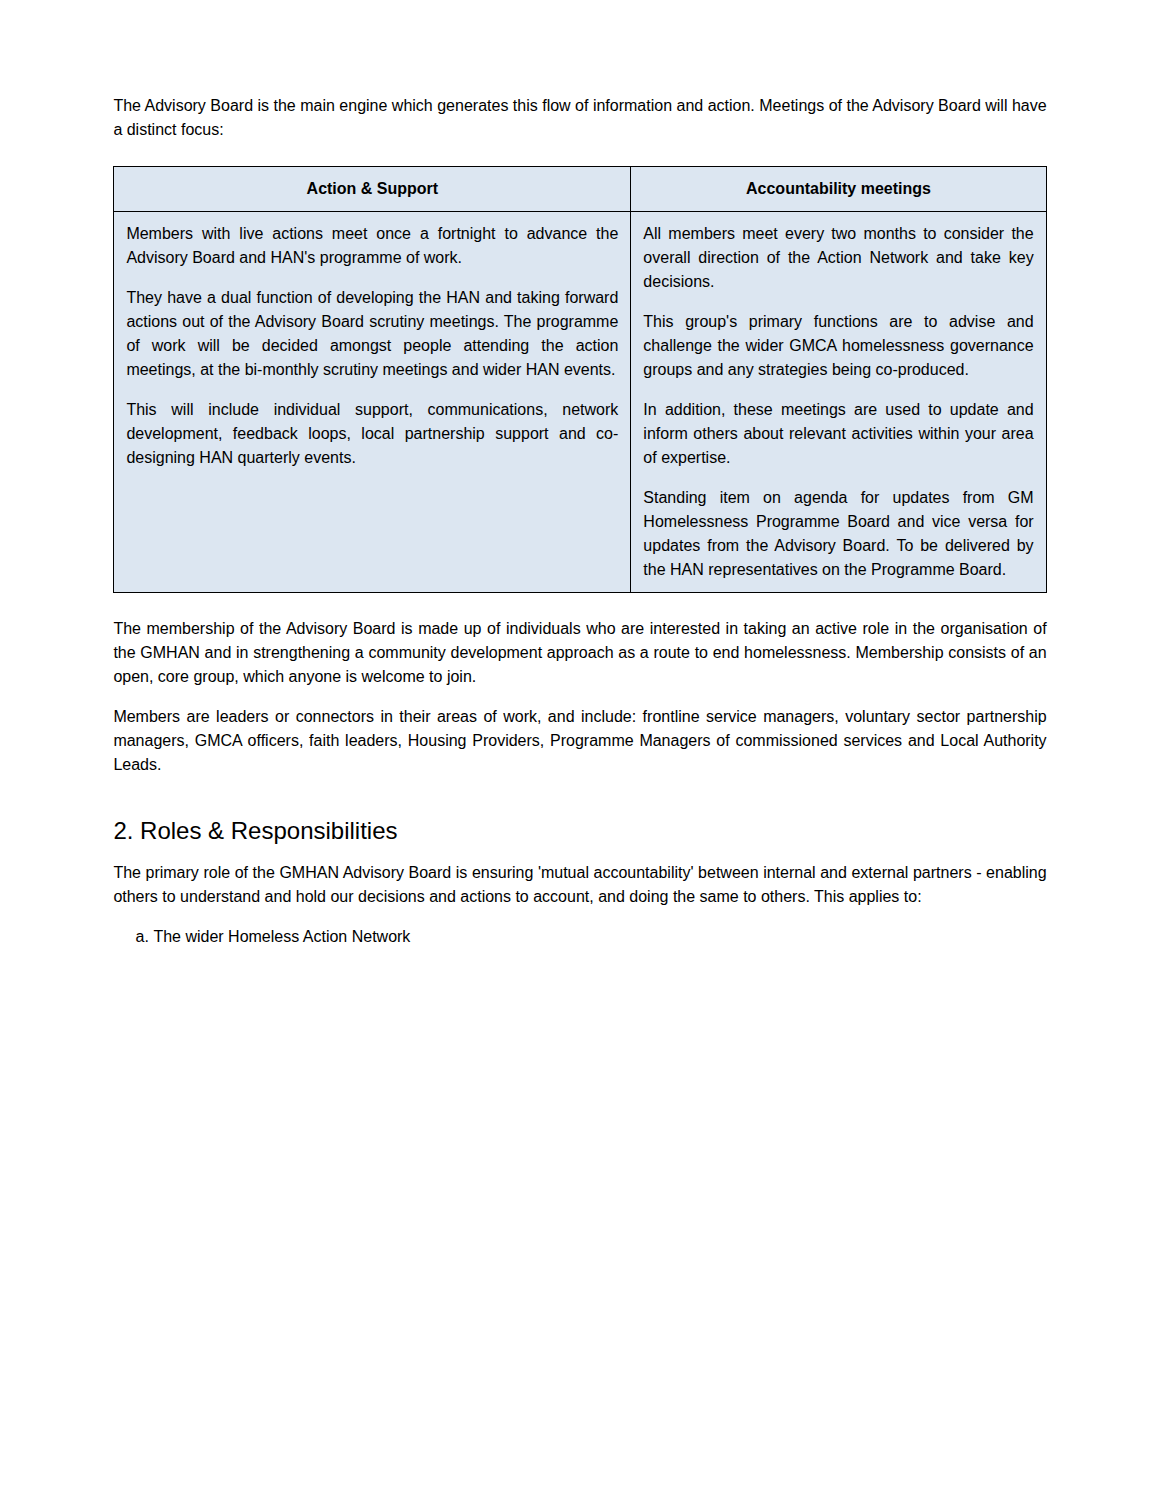The Advisory Board is the main engine which generates this flow of information and action. Meetings of the Advisory Board will have a distinct focus:
| Action & Support | Accountability meetings |
| --- | --- |
| Members with live actions meet once a fortnight to advance the Advisory Board and HAN's programme of work. They have a dual function of developing the HAN and taking forward actions out of the Advisory Board scrutiny meetings. The programme of work will be decided amongst people attending the action meetings, at the bi-monthly scrutiny meetings and wider HAN events. This will include individual support, communications, network development, feedback loops, local partnership support and co-designing HAN quarterly events. | All members meet every two months to consider the overall direction of the Action Network and take key decisions. This group's primary functions are to advise and challenge the wider GMCA homelessness governance groups and any strategies being co-produced. In addition, these meetings are used to update and inform others about relevant activities within your area of expertise. Standing item on agenda for updates from GM Homelessness Programme Board and vice versa for updates from the Advisory Board. To be delivered by the HAN representatives on the Programme Board. |
The membership of the Advisory Board is made up of individuals who are interested in taking an active role in the organisation of the GMHAN and in strengthening a community development approach as a route to end homelessness. Membership consists of an open, core group, which anyone is welcome to join.
Members are leaders or connectors in their areas of work, and include: frontline service managers, voluntary sector partnership managers, GMCA officers, faith leaders, Housing Providers, Programme Managers of commissioned services and Local Authority Leads.
2. Roles & Responsibilities
The primary role of the GMHAN Advisory Board is ensuring 'mutual accountability' between internal and external partners - enabling others to understand and hold our decisions and actions to account, and doing the same to others. This applies to:
The wider Homeless Action Network